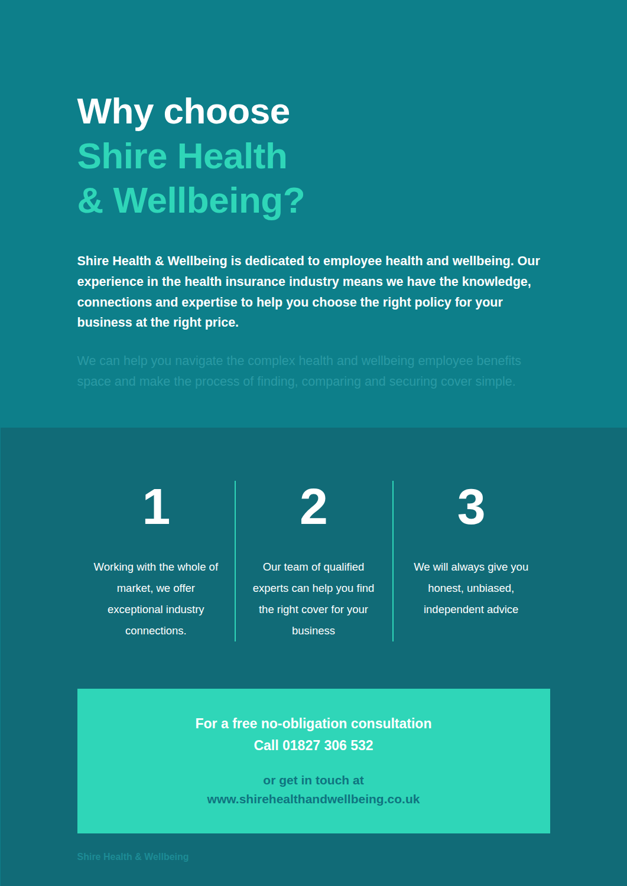Why choose Shire Health & Wellbeing?
Shire Health & Wellbeing is dedicated to employee health and wellbeing. Our experience in the health insurance industry means we have the knowledge, connections and expertise to help you choose the right policy for your business at the right price.
We can help you navigate the complex health and wellbeing employee benefits space and make the process of finding, comparing and securing cover simple.
1
Working with the whole of market, we offer exceptional industry connections.
2
Our team of qualified experts can help you find the right cover for your business
3
We will always give you honest, unbiased, independent advice
For a free no-obligation consultation Call 01827 306 532
or get in touch at
www.shirehealthandwellbeing.co.uk
Shire Health & Wellbeing